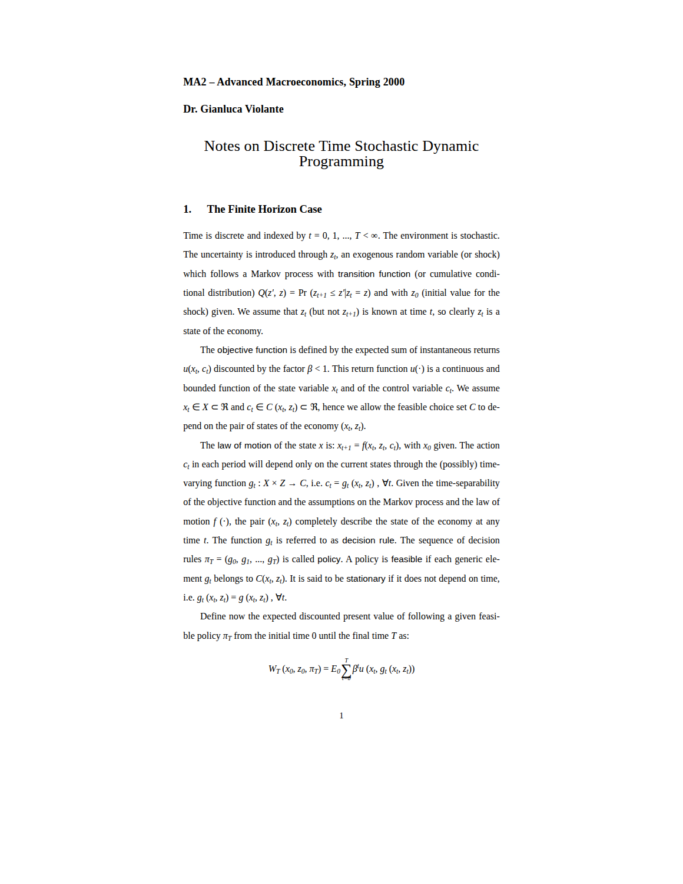MA2 – Advanced Macroeconomics, Spring 2000
Dr. Gianluca Violante
Notes on Discrete Time Stochastic Dynamic Programming
1. The Finite Horizon Case
Time is discrete and indexed by t = 0, 1, ..., T < ∞. The environment is stochastic. The uncertainty is introduced through zt, an exogenous random variable (or shock) which follows a Markov process with transition function (or cumulative conditional distribution) Q(z′, z) = Pr (zt+1 ≤ z′|zt = z) and with z0 (initial value for the shock) given. We assume that zt (but not zt+1) is known at time t, so clearly zt is a state of the economy.
The objective function is defined by the expected sum of instantaneous returns u(xt, ct) discounted by the factor β < 1. This return function u(·) is a continuous and bounded function of the state variable xt and of the control variable ct. We assume xt ∈ X ⊂ ℜ and ct ∈ C (xt, zt) ⊂ ℜ, hence we allow the feasible choice set C to depend on the pair of states of the economy (xt, zt).
The law of motion of the state x is: xt+1 = f(xt, zt, ct), with x0 given. The action ct in each period will depend only on the current states through the (possibly) time-varying function gt : X × Z → C, i.e. ct = gt (xt, zt) , ∀t. Given the time-separability of the objective function and the assumptions on the Markov process and the law of motion f (·), the pair (xt, zt) completely describe the state of the economy at any time t. The function gt is referred to as decision rule. The sequence of decision rules πT = (g0, g1, ..., gT) is called policy. A policy is feasible if each generic element gt belongs to C(xt, zt). It is said to be stationary if it does not depend on time, i.e. gt (xt, zt) = g (xt, zt) , ∀t.
Define now the expected discounted present value of following a given feasible policy πT from the initial time 0 until the final time T as:
WT (x0, z0, πT) = E0 T∑t=0 βtu (xt, gt (xt, zt))
1